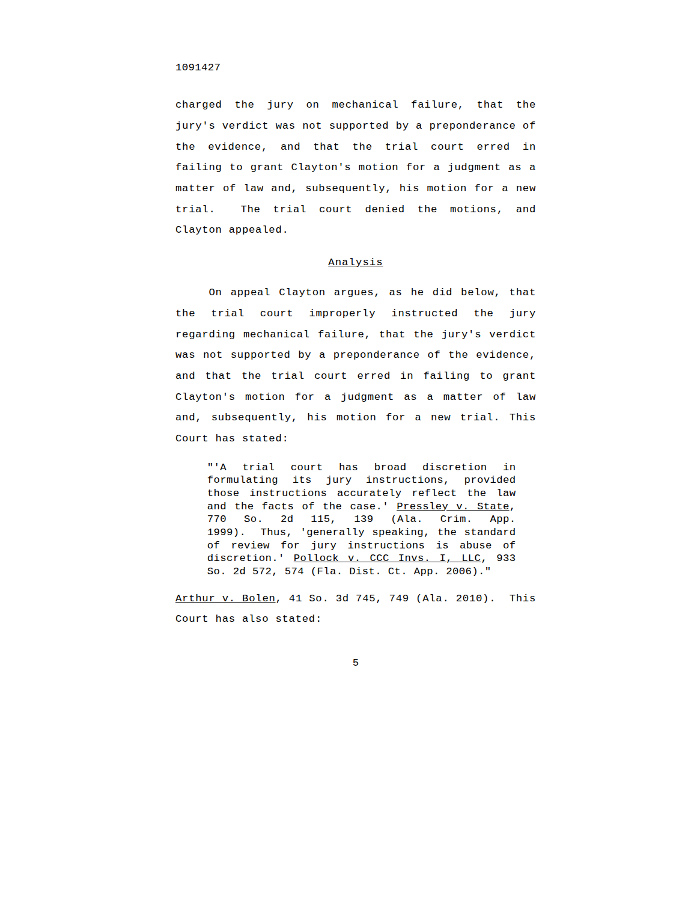1091427
charged the jury on mechanical failure, that the jury's verdict was not supported by a preponderance of the evidence, and that the trial court erred in failing to grant Clayton's motion for a judgment as a matter of law and, subsequently, his motion for a new trial. The trial court denied the motions, and Clayton appealed.
Analysis
On appeal Clayton argues, as he did below, that the trial court improperly instructed the jury regarding mechanical failure, that the jury's verdict was not supported by a preponderance of the evidence, and that the trial court erred in failing to grant Clayton's motion for a judgment as a matter of law and, subsequently, his motion for a new trial. This Court has stated:
"'A trial court has broad discretion in formulating its jury instructions, provided those instructions accurately reflect the law and the facts of the case.' Pressley v. State, 770 So. 2d 115, 139 (Ala. Crim. App. 1999). Thus, 'generally speaking, the standard of review for jury instructions is abuse of discretion.' Pollock v. CCC Invs. I, LLC, 933 So. 2d 572, 574 (Fla. Dist. Ct. App. 2006)."
Arthur v. Bolen, 41 So. 3d 745, 749 (Ala. 2010). This Court has also stated:
5